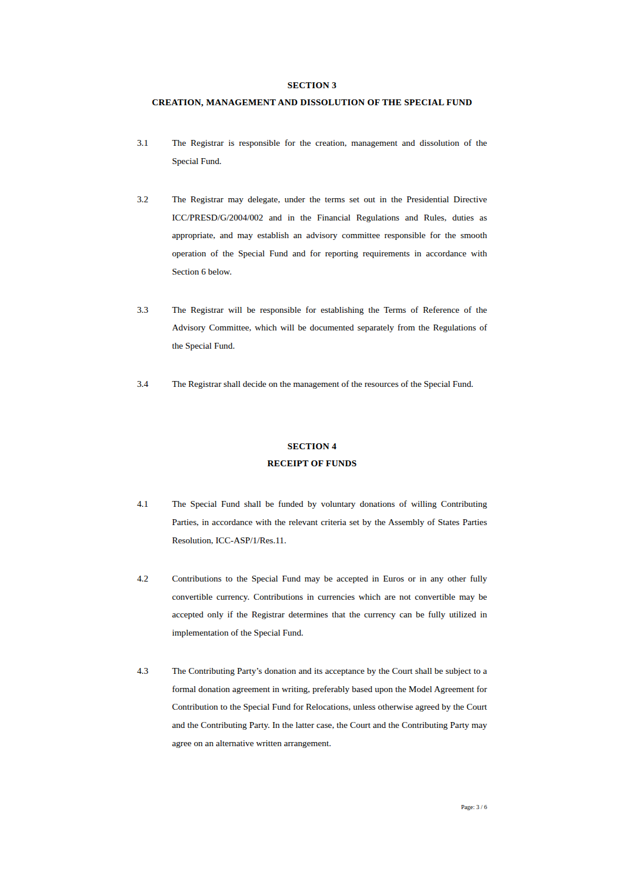SECTION 3
CREATION, MANAGEMENT AND DISSOLUTION OF THE SPECIAL FUND
3.1
The Registrar is responsible for the creation, management and dissolution of the Special Fund.
3.2
The Registrar may delegate, under the terms set out in the Presidential Directive ICC/PRESD/G/2004/002 and in the Financial Regulations and Rules, duties as appropriate, and may establish an advisory committee responsible for the smooth operation of the Special Fund and for reporting requirements in accordance with Section 6 below.
3.3
The Registrar will be responsible for establishing the Terms of Reference of the Advisory Committee, which will be documented separately from the Regulations of the Special Fund.
3.4
The Registrar shall decide on the management of the resources of the Special Fund.
SECTION 4
RECEIPT OF FUNDS
4.1
The Special Fund shall be funded by voluntary donations of willing Contributing Parties, in accordance with the relevant criteria set by the Assembly of States Parties Resolution, ICC-ASP/1/Res.11.
4.2
Contributions to the Special Fund may be accepted in Euros or in any other fully convertible currency. Contributions in currencies which are not convertible may be accepted only if the Registrar determines that the currency can be fully utilized in implementation of the Special Fund.
4.3
The Contributing Party’s donation and its acceptance by the Court shall be subject to a formal donation agreement in writing, preferably based upon the Model Agreement for Contribution to the Special Fund for Relocations, unless otherwise agreed by the Court and the Contributing Party. In the latter case, the Court and the Contributing Party may agree on an alternative written arrangement.
Page: 3 / 6